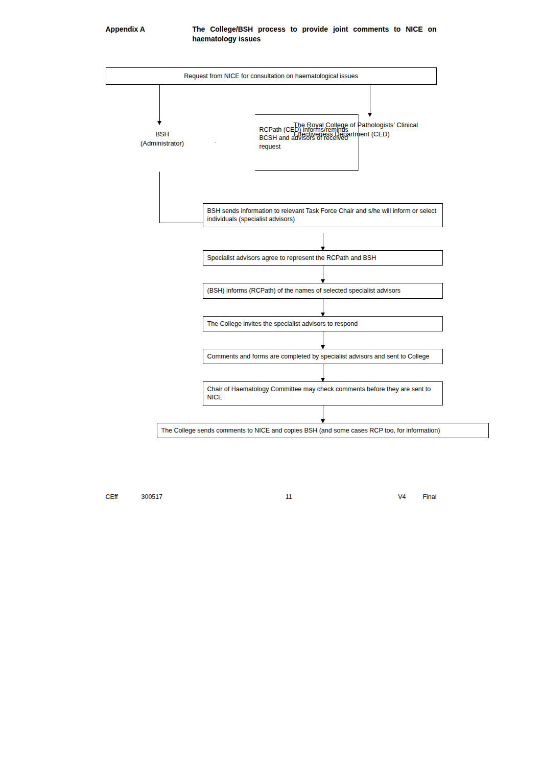Appendix A
The College/BSH process to provide joint comments to NICE on haematology issues
Request from NICE for consultation on haematological issues
BSH
(Administrator)
RCPath (CED) informs/reminds BCSH and advisors of received request
The Royal College of Pathologists’ Clinical Effectiveness Department (CED)
BSH sends information to relevant Task Force Chair and s/he will inform or select individuals (specialist advisors)
Specialist advisors agree to represent the RCPath and BSH
(BSH) informs (RCPath) of the names of selected specialist advisors
The College invites the specialist advisors to respond
Comments and forms are completed by specialist advisors and sent to College
Chair of Haematology Committee may check comments before they are sent to NICE
The College sends comments to NICE and copies BSH (and some cases RCP too, for information)
CEff
300517
11
V4
Final